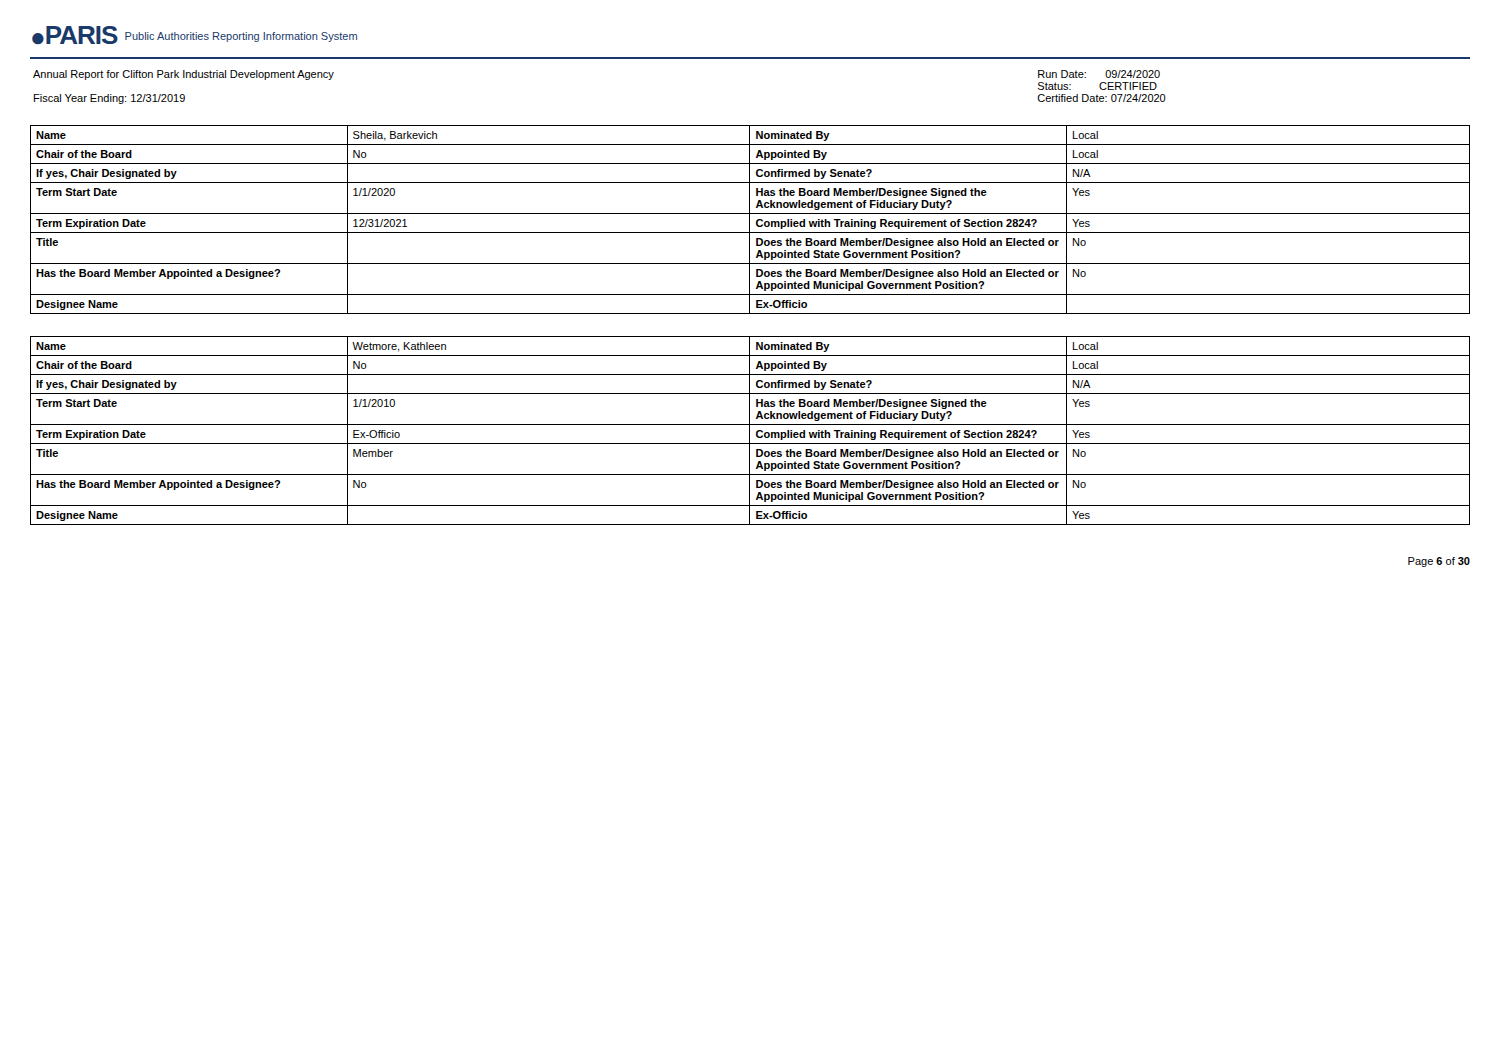●PARIS Public Authorities Reporting Information System
| Annual Report for Clifton Park Industrial Development Agency Fiscal Year Ending: 12/31/2019 | Run Date: 09/24/2020 Status: CERTIFIED Certified Date: 07/24/2020 |
| Name | Sheila, Barkevich | Nominated By | Local |
| Chair of the Board | No | Appointed By | Local |
| If yes, Chair Designated by | | Confirmed by Senate? | N/A |
| Term Start Date | 1/1/2020 | Has the Board Member/Designee Signed the Acknowledgement of Fiduciary Duty? | Yes |
| Term Expiration Date | 12/31/2021 | Complied with Training Requirement of Section 2824? | Yes |
| Title | | Does the Board Member/Designee also Hold an Elected or Appointed State Government Position? | No |
| Has the Board Member Appointed a Designee? | | Does the Board Member/Designee also Hold an Elected or Appointed Municipal Government Position? | No |
| Designee Name | | Ex-Officio | |
| Name | Wetmore, Kathleen | Nominated By | Local |
| Chair of the Board | No | Appointed By | Local |
| If yes, Chair Designated by | | Confirmed by Senate? | N/A |
| Term Start Date | 1/1/2010 | Has the Board Member/Designee Signed the Acknowledgement of Fiduciary Duty? | Yes |
| Term Expiration Date | Ex-Officio | Complied with Training Requirement of Section 2824? | Yes |
| Title | Member | Does the Board Member/Designee also Hold an Elected or Appointed State Government Position? | No |
| Has the Board Member Appointed a Designee? | No | Does the Board Member/Designee also Hold an Elected or Appointed Municipal Government Position? | No |
| Designee Name | | Ex-Officio | Yes |
Page 6 of 30